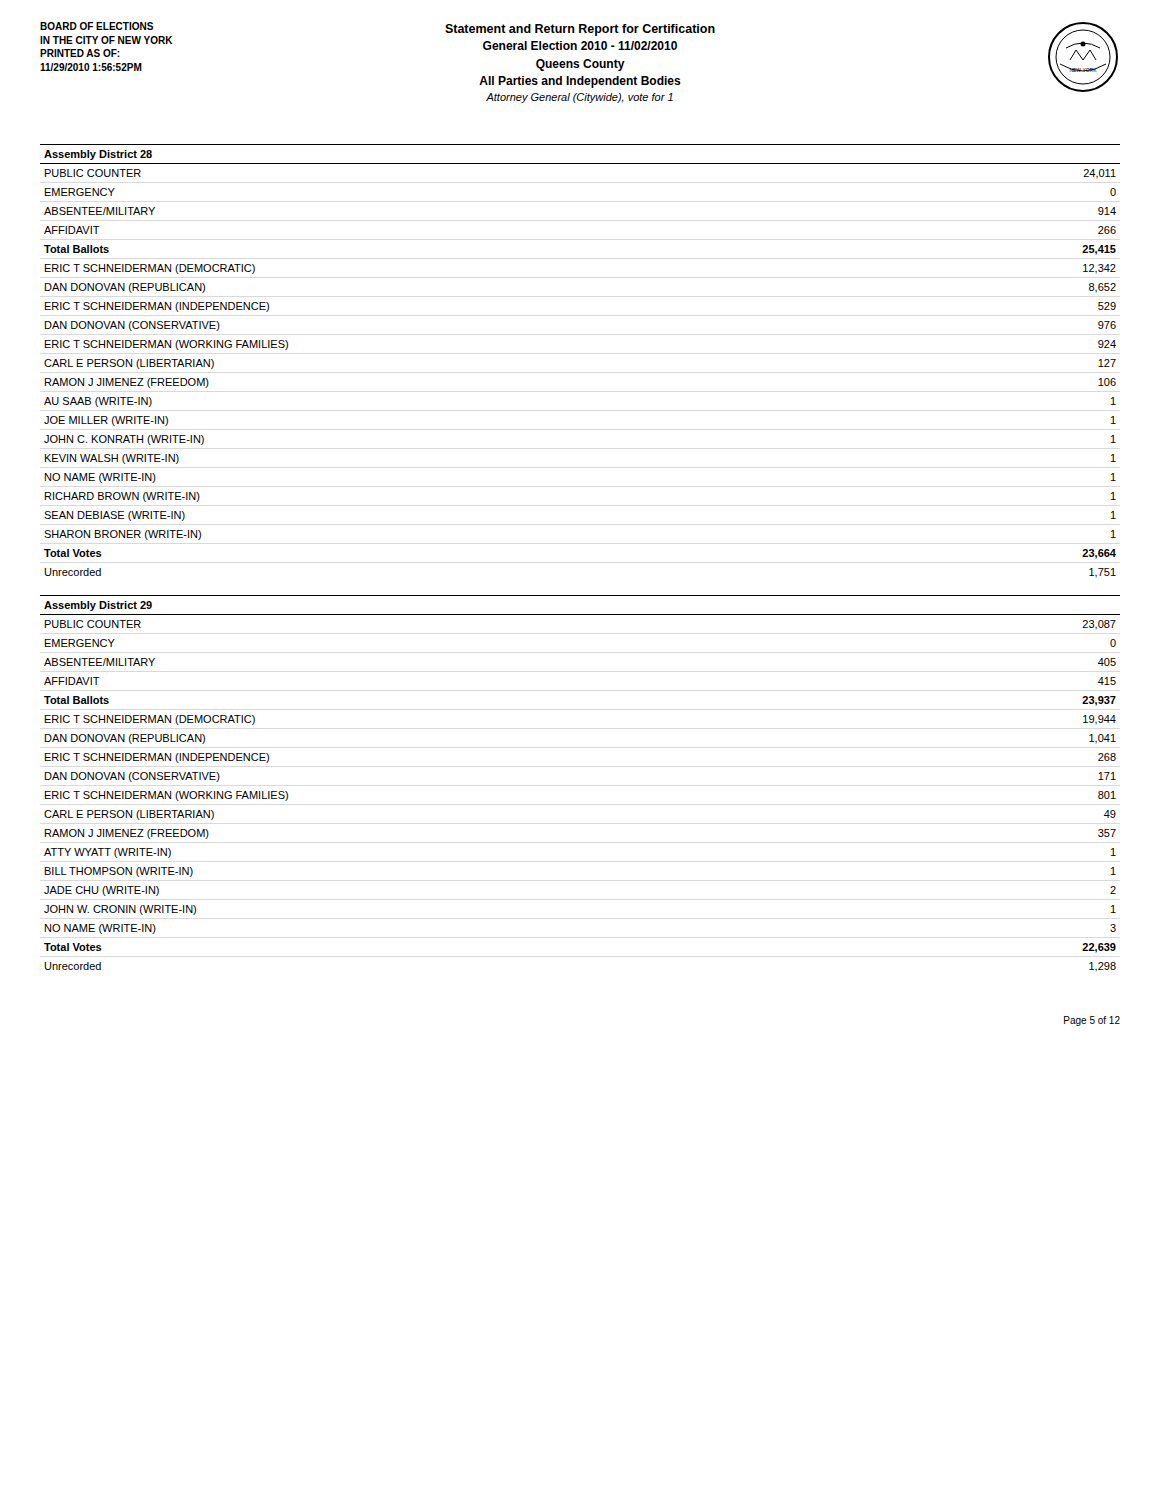BOARD OF ELECTIONS
IN THE CITY OF NEW YORK
PRINTED AS OF:
11/29/2010 1:56:52PM
Statement and Return Report for Certification
General Election 2010 - 11/02/2010
Queens County
All Parties and Independent Bodies
Attorney General (Citywide), vote for 1
NEW YORK
Assembly District 28
| PUBLIC COUNTER | 24,011 |
| EMERGENCY | 0 |
| ABSENTEE/MILITARY | 914 |
| AFFIDAVIT | 266 |
| Total Ballots | 25,415 |
| ERIC T SCHNEIDERMAN (DEMOCRATIC) | 12,342 |
| DAN DONOVAN (REPUBLICAN) | 8,652 |
| ERIC T SCHNEIDERMAN (INDEPENDENCE) | 529 |
| DAN DONOVAN (CONSERVATIVE) | 976 |
| ERIC T SCHNEIDERMAN (WORKING FAMILIES) | 924 |
| CARL E PERSON (LIBERTARIAN) | 127 |
| RAMON J JIMENEZ (FREEDOM) | 106 |
| AU SAAB (WRITE-IN) | 1 |
| JOE MILLER (WRITE-IN) | 1 |
| JOHN C. KONRATH (WRITE-IN) | 1 |
| KEVIN WALSH (WRITE-IN) | 1 |
| NO NAME (WRITE-IN) | 1 |
| RICHARD BROWN (WRITE-IN) | 1 |
| SEAN DEBIASE (WRITE-IN) | 1 |
| SHARON BRONER (WRITE-IN) | 1 |
| Total Votes | 23,664 |
| Unrecorded | 1,751 |
Assembly District 29
| PUBLIC COUNTER | 23,087 |
| EMERGENCY | 0 |
| ABSENTEE/MILITARY | 405 |
| AFFIDAVIT | 415 |
| Total Ballots | 23,937 |
| ERIC T SCHNEIDERMAN (DEMOCRATIC) | 19,944 |
| DAN DONOVAN (REPUBLICAN) | 1,041 |
| ERIC T SCHNEIDERMAN (INDEPENDENCE) | 268 |
| DAN DONOVAN (CONSERVATIVE) | 171 |
| ERIC T SCHNEIDERMAN (WORKING FAMILIES) | 801 |
| CARL E PERSON (LIBERTARIAN) | 49 |
| RAMON J JIMENEZ (FREEDOM) | 357 |
| ATTY WYATT (WRITE-IN) | 1 |
| BILL THOMPSON (WRITE-IN) | 1 |
| JADE CHU (WRITE-IN) | 2 |
| JOHN W. CRONIN (WRITE-IN) | 1 |
| NO NAME (WRITE-IN) | 3 |
| Total Votes | 22,639 |
| Unrecorded | 1,298 |
Page 5 of 12